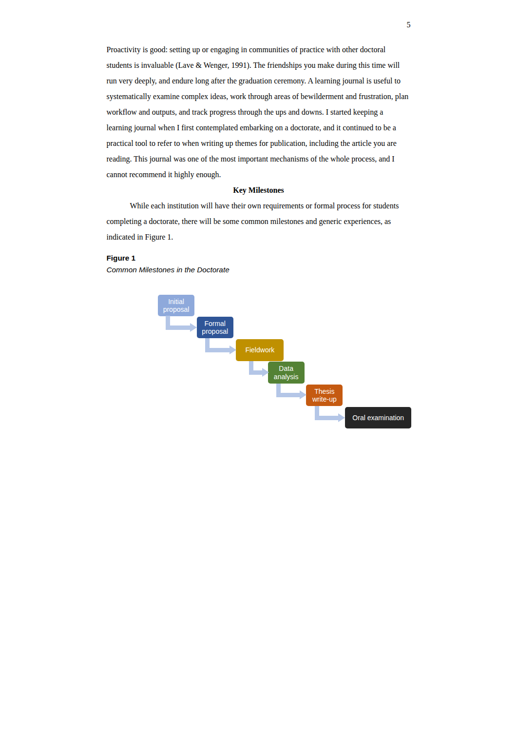5
Proactivity is good: setting up or engaging in communities of practice with other doctoral students is invaluable (Lave & Wenger, 1991). The friendships you make during this time will run very deeply, and endure long after the graduation ceremony. A learning journal is useful to systematically examine complex ideas, work through areas of bewilderment and frustration, plan workflow and outputs, and track progress through the ups and downs. I started keeping a learning journal when I first contemplated embarking on a doctorate, and it continued to be a practical tool to refer to when writing up themes for publication, including the article you are reading. This journal was one of the most important mechanisms of the whole process, and I cannot recommend it highly enough.
Key Milestones
While each institution will have their own requirements or formal process for students completing a doctorate, there will be some common milestones and generic experiences, as indicated in Figure 1.
Figure 1
Common Milestones in the Doctorate
Initial
proposal
Formal
proposal
Fieldwork
Data
analysis
Thesis
write-up
Oral examination